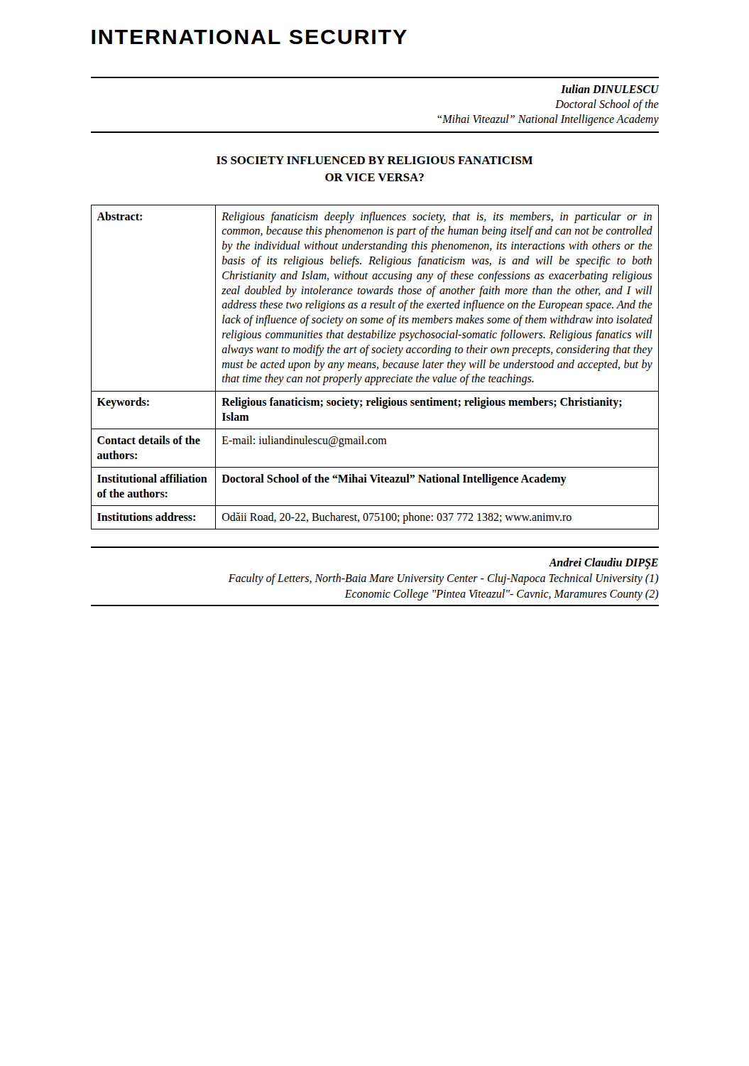INTERNATIONAL SECURITY
Iulian DINULESCU
Doctoral School of the
“Mihai Viteazul” National Intelligence Academy
IS SOCIETY INFLUENCED BY RELIGIOUS FANATICISM
OR VICE VERSA?
| Abstract: | Religious fanaticism deeply influences society, that is, its members, in particular or in common, because this phenomenon is part of the human being itself and can not be controlled by the individual without understanding this phenomenon, its interactions with others or the basis of its religious beliefs. Religious fanaticism was, is and will be specific to both Christianity and Islam, without accusing any of these confessions as exacerbating religious zeal doubled by intolerance towards those of another faith more than the other, and I will address these two religions as a result of the exerted influence on the European space. And the lack of influence of society on some of its members makes some of them withdraw into isolated religious communities that destabilize psychosocial-somatic followers. Religious fanatics will always want to modify the art of society according to their own precepts, considering that they must be acted upon by any means, because later they will be understood and accepted, but by that time they can not properly appreciate the value of the teachings. |
| Keywords: | Religious fanaticism; society; religious sentiment; religious members; Christianity; Islam |
| Contact details of the authors: | E-mail: iuliandinulescu@gmail.com |
| Institutional affiliation of the authors: | Doctoral School of the “Mihai Viteazul” National Intelligence Academy |
| Institutions address: | Odăii Road, 20-22, Bucharest, 075100; phone: 037 772 1382; www.animv.ro |
Andrei Claudiu DIPŞE
Faculty of Letters, North-Baia Mare University Center - Cluj-Napoca Technical University (1)
Economic College "Pintea Viteazul"- Cavnic, Maramures County (2)